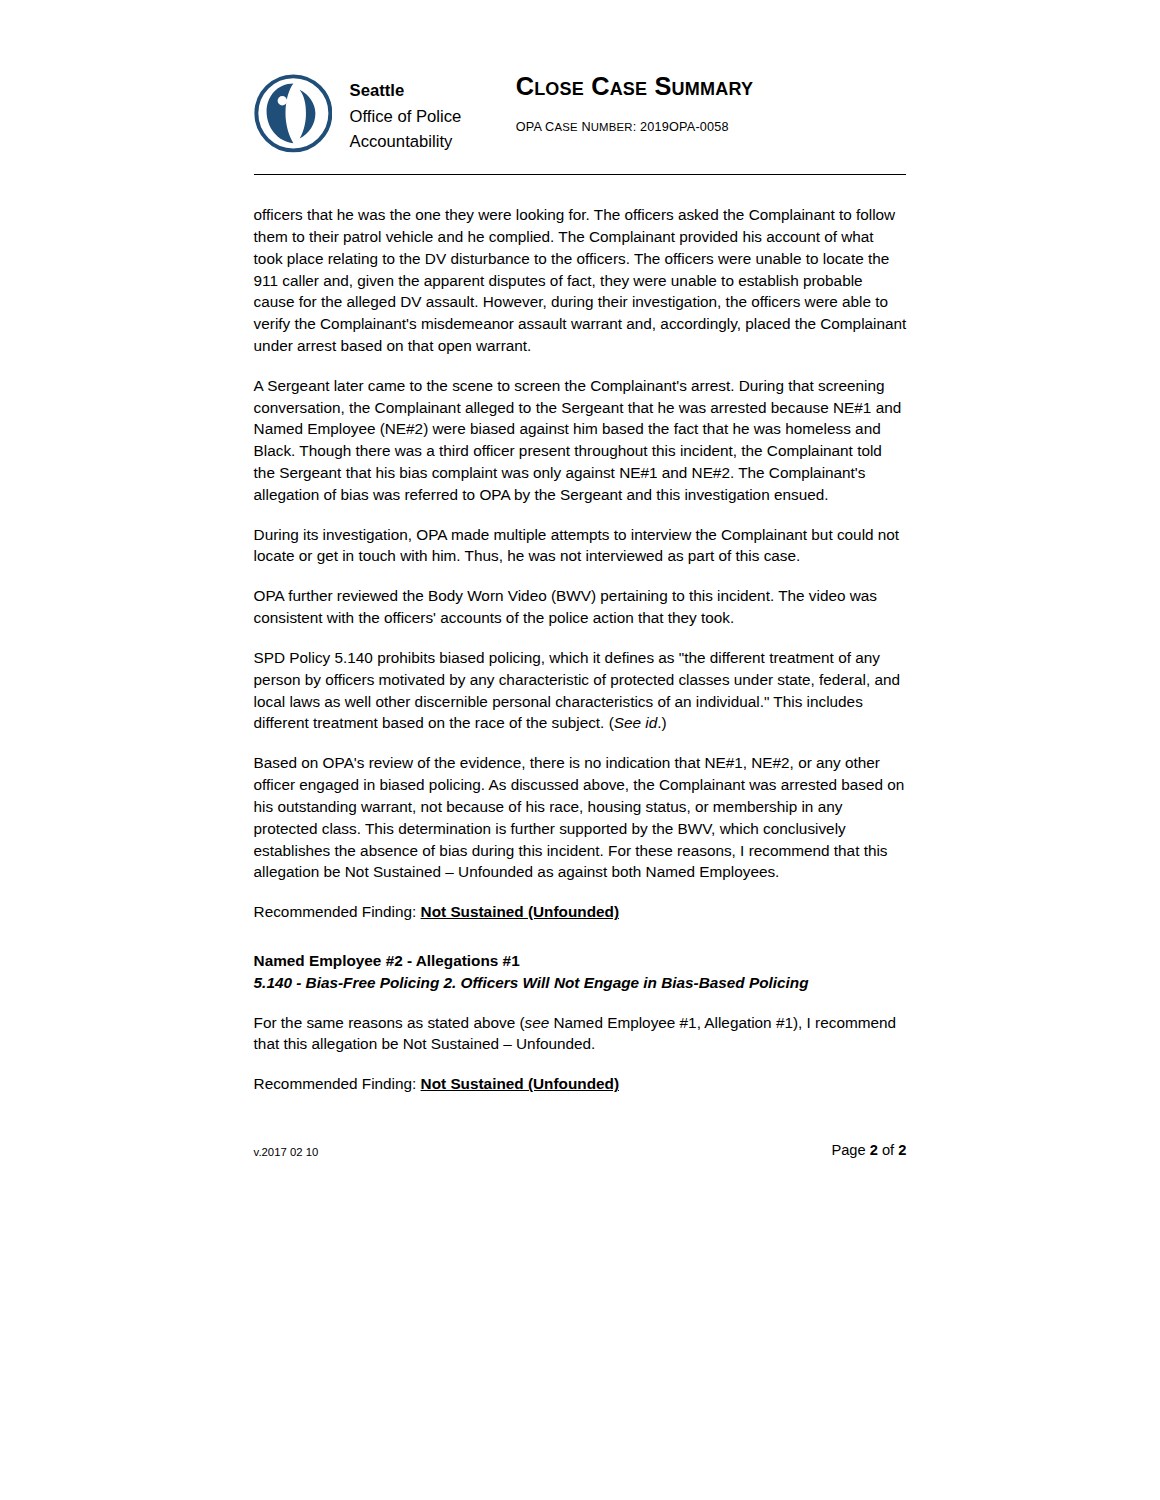Seattle
Office of Police
Accountability
Close Case Summary
OPA CASE NUMBER: 2019OPA-0058
officers that he was the one they were looking for. The officers asked the Complainant to follow them to their patrol vehicle and he complied. The Complainant provided his account of what took place relating to the DV disturbance to the officers. The officers were unable to locate the 911 caller and, given the apparent disputes of fact, they were unable to establish probable cause for the alleged DV assault. However, during their investigation, the officers were able to verify the Complainant's misdemeanor assault warrant and, accordingly, placed the Complainant under arrest based on that open warrant.
A Sergeant later came to the scene to screen the Complainant's arrest. During that screening conversation, the Complainant alleged to the Sergeant that he was arrested because NE#1 and Named Employee (NE#2) were biased against him based the fact that he was homeless and Black. Though there was a third officer present throughout this incident, the Complainant told the Sergeant that his bias complaint was only against NE#1 and NE#2. The Complainant's allegation of bias was referred to OPA by the Sergeant and this investigation ensued.
During its investigation, OPA made multiple attempts to interview the Complainant but could not locate or get in touch with him. Thus, he was not interviewed as part of this case.
OPA further reviewed the Body Worn Video (BWV) pertaining to this incident. The video was consistent with the officers' accounts of the police action that they took.
SPD Policy 5.140 prohibits biased policing, which it defines as "the different treatment of any person by officers motivated by any characteristic of protected classes under state, federal, and local laws as well other discernible personal characteristics of an individual." This includes different treatment based on the race of the subject. (See id.)
Based on OPA's review of the evidence, there is no indication that NE#1, NE#2, or any other officer engaged in biased policing. As discussed above, the Complainant was arrested based on his outstanding warrant, not because of his race, housing status, or membership in any protected class. This determination is further supported by the BWV, which conclusively establishes the absence of bias during this incident. For these reasons, I recommend that this allegation be Not Sustained – Unfounded as against both Named Employees.
Recommended Finding: Not Sustained (Unfounded)
Named Employee #2 - Allegations #1
5.140 - Bias-Free Policing 2. Officers Will Not Engage in Bias-Based Policing
For the same reasons as stated above (see Named Employee #1, Allegation #1), I recommend that this allegation be Not Sustained – Unfounded.
Recommended Finding: Not Sustained (Unfounded)
v.2017 02 10
Page 2 of 2